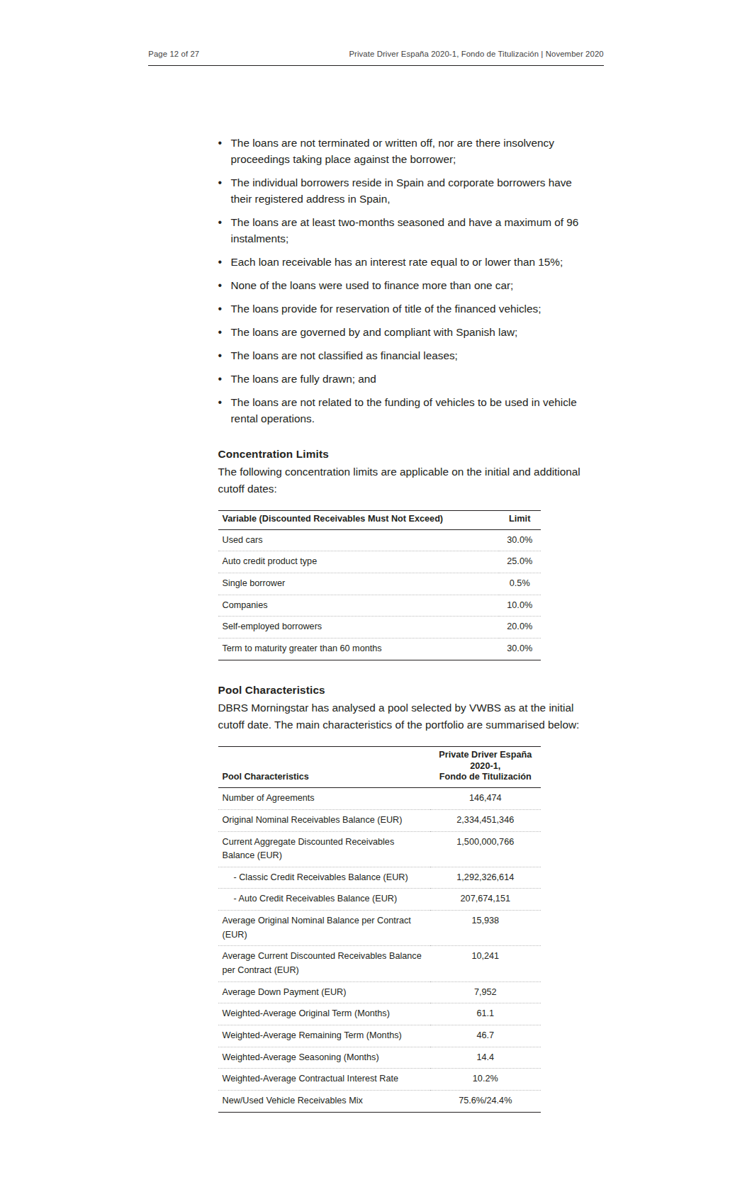Page 12 of 27
Private Driver España 2020-1, Fondo de Titulización | November 2020
The loans are not terminated or written off, nor are there insolvency proceedings taking place against the borrower;
The individual borrowers reside in Spain and corporate borrowers have their registered address in Spain,
The loans are at least two-months seasoned and have a maximum of 96 instalments;
Each loan receivable has an interest rate equal to or lower than 15%;
None of the loans were used to finance more than one car;
The loans provide for reservation of title of the financed vehicles;
The loans are governed by and compliant with Spanish law;
The loans are not classified as financial leases;
The loans are fully drawn; and
The loans are not related to the funding of vehicles to be used in vehicle rental operations.
Concentration Limits
The following concentration limits are applicable on the initial and additional cutoff dates:
| Variable (Discounted Receivables Must Not Exceed) | Limit |
| --- | --- |
| Used cars | 30.0% |
| Auto credit product type | 25.0% |
| Single borrower | 0.5% |
| Companies | 10.0% |
| Self-employed borrowers | 20.0% |
| Term to maturity greater than 60 months | 30.0% |
Pool Characteristics
DBRS Morningstar has analysed a pool selected by VWBS as at the initial cutoff date. The main characteristics of the portfolio are summarised below:
| Pool Characteristics | Private Driver España 2020-1, Fondo de Titulización |
| --- | --- |
| Number of Agreements | 146,474 |
| Original Nominal Receivables Balance (EUR) | 2,334,451,346 |
| Current Aggregate Discounted Receivables Balance (EUR) | 1,500,000,766 |
| - Classic Credit Receivables Balance (EUR) | 1,292,326,614 |
| - Auto Credit Receivables Balance (EUR) | 207,674,151 |
| Average Original Nominal Balance per Contract (EUR) | 15,938 |
| Average Current Discounted Receivables Balance per Contract (EUR) | 10,241 |
| Average Down Payment (EUR) | 7,952 |
| Weighted-Average Original Term (Months) | 61.1 |
| Weighted-Average Remaining Term (Months) | 46.7 |
| Weighted-Average Seasoning (Months) | 14.4 |
| Weighted-Average Contractual Interest Rate | 10.2% |
| New/Used Vehicle Receivables Mix | 75.6%/24.4% |